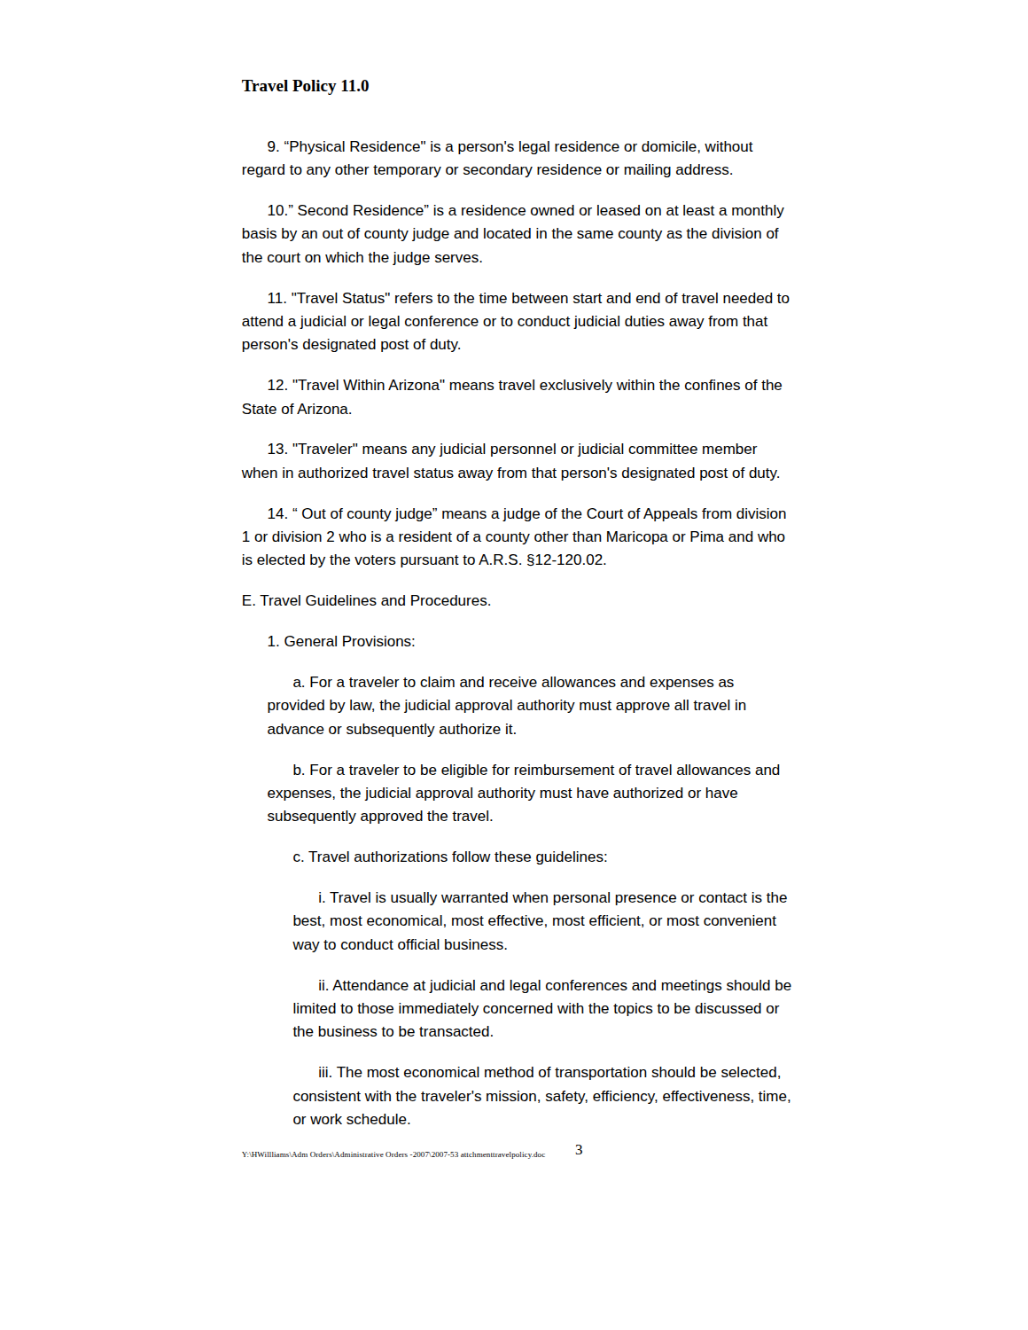Travel Policy 11.0
9. “Physical Residence" is a person's legal residence or domicile, without regard to any other temporary or secondary residence or mailing address.
10.” Second Residence” is a residence owned or leased on at least a monthly basis by an out of county judge and located in the same county as the division of the court on which the judge serves.
11. "Travel Status" refers to the time between start and end of travel needed to attend a judicial or legal conference or to conduct judicial duties away from that person's designated post of duty.
12. "Travel Within Arizona" means travel exclusively within the confines of the State of Arizona.
13. "Traveler" means any judicial personnel or judicial committee member when in authorized travel status away from that person's designated post of duty.
14. “ Out of county judge” means a judge of the Court of Appeals from division 1 or division 2 who is a resident of a county other than Maricopa or Pima and who is elected by the voters pursuant to A.R.S. §12-120.02.
E. Travel Guidelines and Procedures.
1. General Provisions:
a. For a traveler to claim and receive allowances and expenses as provided by law, the judicial approval authority must approve all travel in advance or subsequently authorize it.
b. For a traveler to be eligible for reimbursement of travel allowances and expenses, the judicial approval authority must have authorized or have subsequently approved the travel.
c. Travel authorizations follow these guidelines:
i. Travel is usually warranted when personal presence or contact is the best, most economical, most effective, most efficient, or most convenient way to conduct official business.
ii. Attendance at judicial and legal conferences and meetings should be limited to those immediately concerned with the topics to be discussed or the business to be transacted.
iii. The most economical method of transportation should be selected, consistent with the traveler's mission, safety, efficiency, effectiveness, time, or work schedule.
Y:\HWillliams\Adm Orders\Administrative Orders -2007\2007-53 attchmenttravelpolicy.doc 3